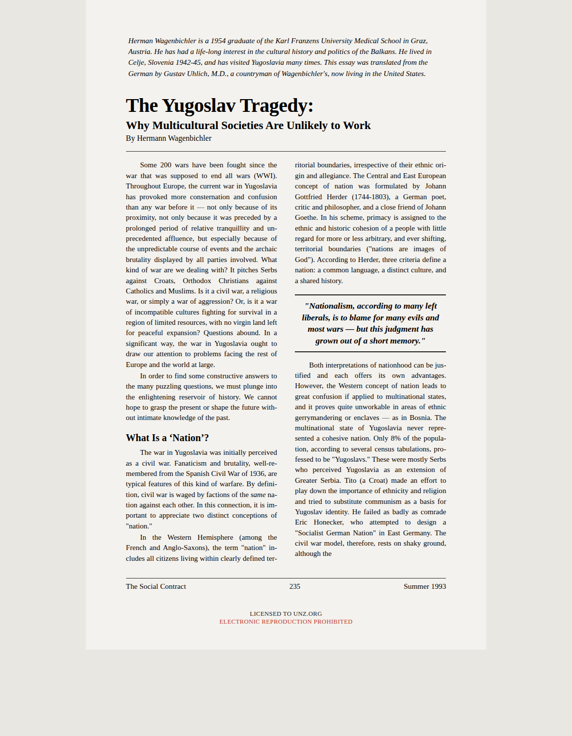Herman Wagenbichler is a 1954 graduate of the Karl Franzens University Medical School in Graz, Austria. He has had a life-long interest in the cultural history and politics of the Balkans. He lived in Celje, Slovenia 1942-45, and has visited Yugoslavia many times. This essay was translated from the German by Gustav Uhlich, M.D., a countryman of Wagenbichler's, now living in the United States.
The Yugoslav Tragedy:
Why Multicultural Societies Are Unlikely to Work
By Hermann Wagenbichler
Some 200 wars have been fought since the war that was supposed to end all wars (WWI). Throughout Europe, the current war in Yugoslavia has provoked more consternation and confusion than any war before it — not only because of its proximity, not only because it was preceded by a prolonged period of relative tranquillity and unprecedented affluence, but especially because of the unpredictable course of events and the archaic brutality displayed by all parties involved. What kind of war are we dealing with? It pitches Serbs against Croats, Orthodox Christians against Catholics and Muslims. Is it a civil war, a religious war, or simply a war of aggression? Or, is it a war of incompatible cultures fighting for survival in a region of limited resources, with no virgin land left for peaceful expansion? Questions abound. In a significant way, the war in Yugoslavia ought to draw our attention to problems facing the rest of Europe and the world at large.
In order to find some constructive answers to the many puzzling questions, we must plunge into the enlightening reservoir of history. We cannot hope to grasp the present or shape the future without intimate knowledge of the past.
What Is a ‘Nation’?
The war in Yugoslavia was initially perceived as a civil war. Fanaticism and brutality, well-remembered from the Spanish Civil War of 1936, are typical features of this kind of warfare. By definition, civil war is waged by factions of the same nation against each other. In this connection, it is important to appreciate two distinct conceptions of "nation."
In the Western Hemisphere (among the French and Anglo-Saxons), the term "nation" includes all citizens living within clearly defined territorial boundaries, irrespective of their ethnic origin and allegiance. The Central and East European concept of nation was formulated by Johann Gottfried Herder (1744-1803), a German poet, critic and philosopher, and a close friend of Johann Goethe. In his scheme, primacy is assigned to the ethnic and historic cohesion of a people with little regard for more or less arbitrary, and ever shifting, territorial boundaries ("nations are images of God"). According to Herder, three criteria define a nation: a common language, a distinct culture, and a shared history.
"Nationalism, according to many left liberals, is to blame for many evils and most wars — but this judgment has grown out of a short memory."
Both interpretations of nationhood can be justified and each offers its own advantages. However, the Western concept of nation leads to great confusion if applied to multinational states, and it proves quite unworkable in areas of ethnic gerrymandering or enclaves — as in Bosnia. The multinational state of Yugoslavia never represented a cohesive nation. Only 8% of the population, according to several census tabulations, professed to be "Yugoslavs." These were mostly Serbs who perceived Yugoslavia as an extension of Greater Serbia. Tito (a Croat) made an effort to play down the importance of ethnicity and religion and tried to substitute communism as a basis for Yugoslav identity. He failed as badly as comrade Eric Honecker, who attempted to design a "Socialist German Nation" in East Germany. The civil war model, therefore, rests on shaky ground, although the
The Social Contract 235 Summer 1993
LICENSED TO UNZ.ORG
ELECTRONIC REPRODUCTION PROHIBITED